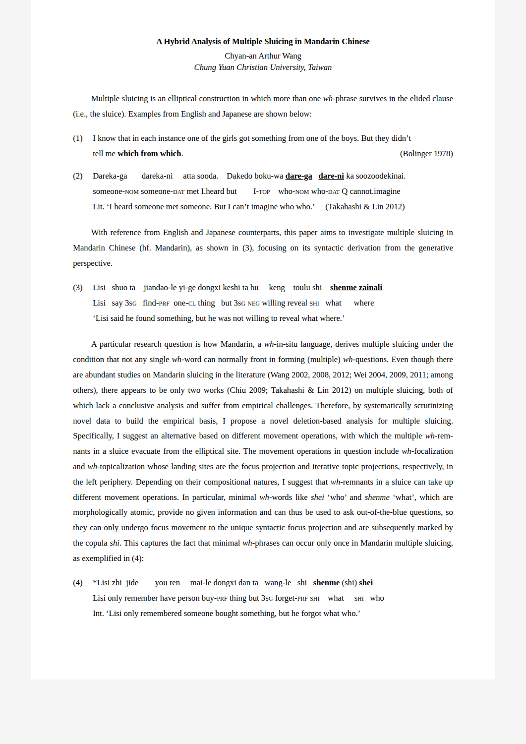A Hybrid Analysis of Multiple Sluicing in Mandarin Chinese
Chyan-an Arthur Wang
Chung Yuan Christian University, Taiwan
Multiple sluicing is an elliptical construction in which more than one wh-phrase survives in the elided clause (i.e., the sluice). Examples from English and Japanese are shown below:
(1) I know that in each instance one of the girls got something from one of the boys. But they didn’t tell me which from which. (Bolinger 1978)
(2) Dareka-ga dareka-ni atta sooda. Dakedo boku-wa dare-ga dare-ni ka soozoodekinai. someone-nom someone-dat met I.heard but I-top who-nom who-dat Q cannot.imagine Lit. ‘I heard someone met someone. But I can’t imagine who who.’ (Takahashi & Lin 2012)
With reference from English and Japanese counterparts, this paper aims to investigate multiple sluicing in Mandarin Chinese (hf. Mandarin), as shown in (3), focusing on its syntactic derivation from the generative perspective.
(3) Lisi shuo ta jiandao-le yi-ge dongxi keshi ta bu keng toulu shi shenme zainali Lisi say 3sg find-prf one-cl thing but 3sg neg willing reveal shi what where ‘Lisi said he found something, but he was not willing to reveal what where.’
A particular research question is how Mandarin, a wh-in-situ language, derives multiple sluicing under the condition that not any single wh-word can normally front in forming (multiple) wh-questions. Even though there are abundant studies on Mandarin sluicing in the literature (Wang 2002, 2008, 2012; Wei 2004, 2009, 2011; among others), there appears to be only two works (Chiu 2009; Takahashi & Lin 2012) on multiple sluicing, both of which lack a conclusive analysis and suffer from empirical challenges. Therefore, by systematically scrutinizing novel data to build the empirical basis, I propose a novel deletion-based analysis for multiple sluicing. Specifically, I suggest an alternative based on different movement operations, with which the multiple wh-remnants in a sluice evacuate from the elliptical site. The movement operations in question include wh-focalization and wh-topicalization whose landing sites are the focus projection and iterative topic projections, respectively, in the left periphery. Depending on their compositional natures, I suggest that wh-remnants in a sluice can take up different movement operations. In particular, minimal wh-words like shei ‘who’ and shenme ‘what’, which are morphologically atomic, provide no given information and can thus be used to ask out-of-the-blue questions, so they can only undergo focus movement to the unique syntactic focus projection and are subsequently marked by the copula shi. This captures the fact that minimal wh-phrases can occur only once in Mandarin multiple sluicing, as exemplified in (4):
(4) *Lisi zhi jide you ren mai-le dongxi dan ta wang-le shi shenme (shi) shei Lisi only remember have person buy-prf thing but 3sg forget-prf shi what shi who Int. ‘Lisi only remembered someone bought something, but he forgot what who.’